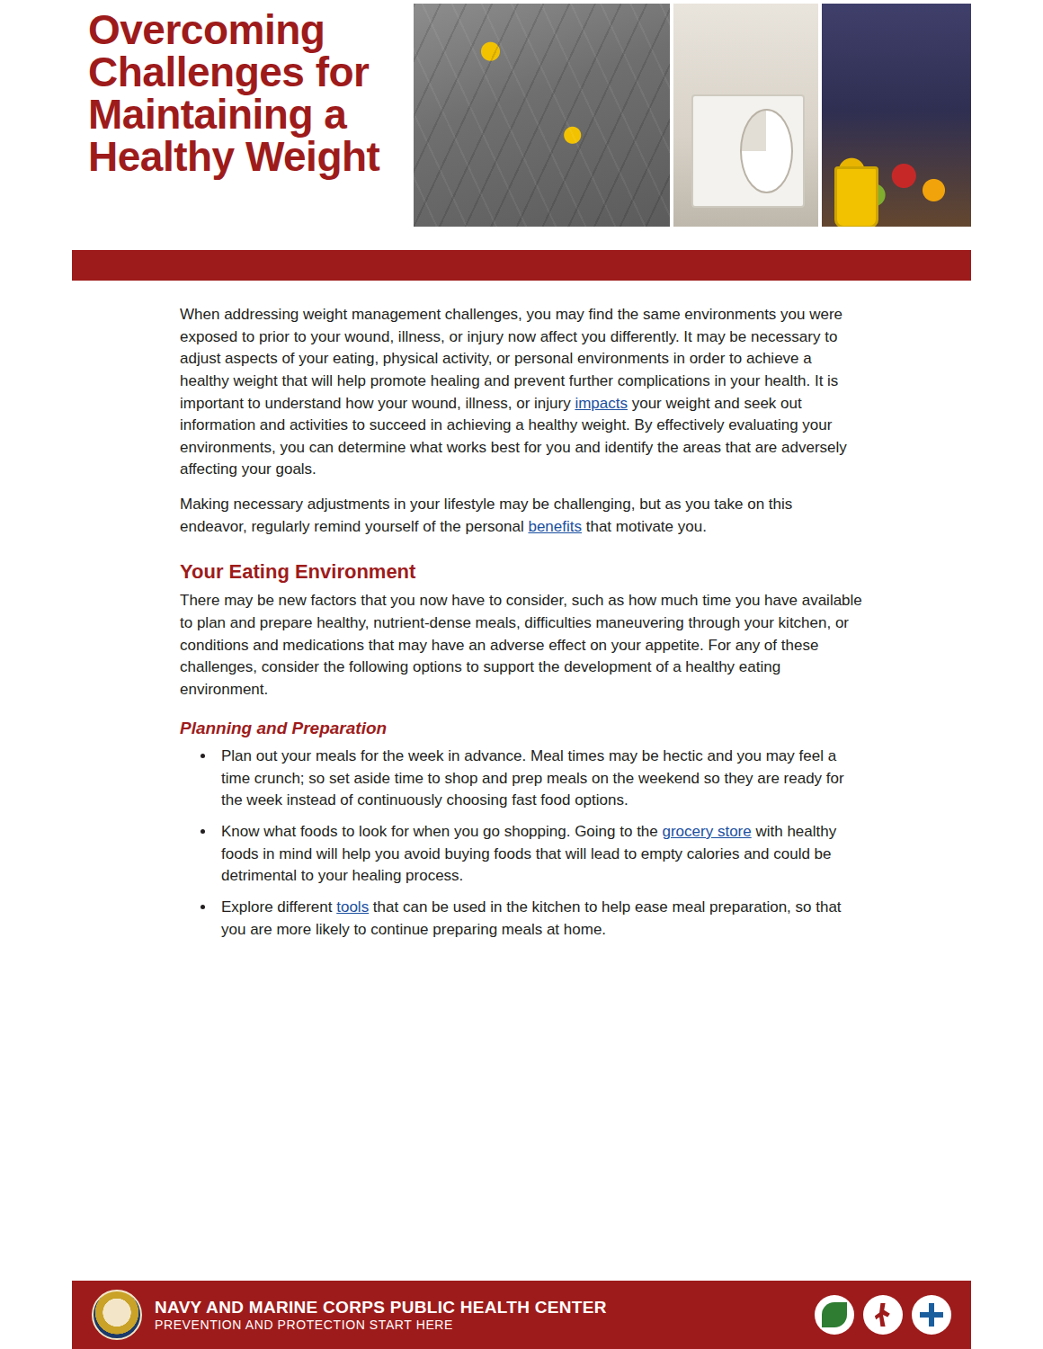Overcoming
Challenges for
Maintaining a
Healthy Weight
When addressing weight management challenges, you may find the same environments you were exposed to prior to your wound, illness, or injury now affect you differently. It may be necessary to adjust aspects of your eating, physical activity, or personal environments in order to achieve a healthy weight that will help promote healing and prevent further complications in your health. It is important to understand how your wound, illness, or injury impacts your weight and seek out information and activities to succeed in achieving a healthy weight. By effectively evaluating your environments, you can determine what works best for you and identify the areas that are adversely affecting your goals.
Making necessary adjustments in your lifestyle may be challenging, but as you take on this endeavor, regularly remind yourself of the personal benefits that motivate you.
Your Eating Environment
There may be new factors that you now have to consider, such as how much time you have available to plan and prepare healthy, nutrient-dense meals, difficulties maneuvering through your kitchen, or conditions and medications that may have an adverse effect on your appetite. For any of these challenges, consider the following options to support the development of a healthy eating environment.
Planning and Preparation
Plan out your meals for the week in advance. Meal times may be hectic and you may feel a time crunch; so set aside time to shop and prep meals on the weekend so they are ready for the week instead of continuously choosing fast food options.
Know what foods to look for when you go shopping. Going to the grocery store with healthy foods in mind will help you avoid buying foods that will lead to empty calories and could be detrimental to your healing process.
Explore different tools that can be used in the kitchen to help ease meal preparation, so that you are more likely to continue preparing meals at home.
NAVY AND MARINE CORPS PUBLIC HEALTH CENTER
PREVENTION AND PROTECTION START HERE